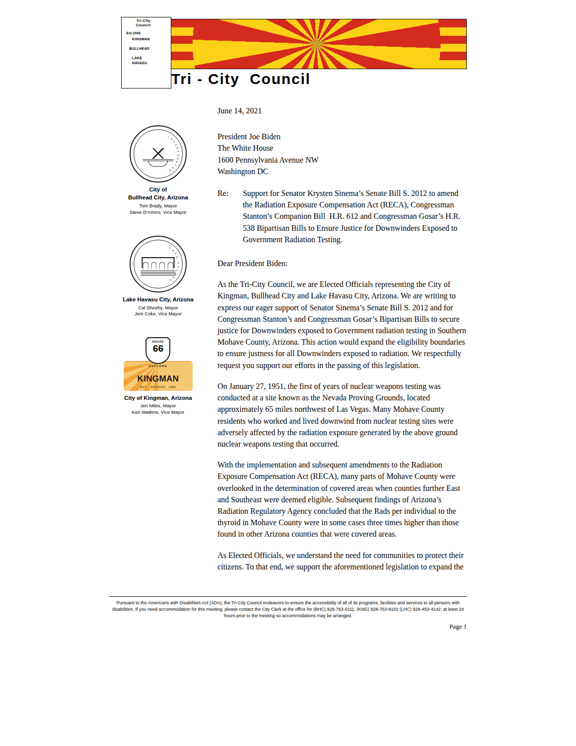Tri - City Council
Tri-City
Council
Est.2008
KINGMAN
BULLHEAD
LAKE
HAVASU
I N C O R P O R A T E D
City of
Bullhead City, Arizona
Tom Brady, Mayor
Steve D'Amico, Vice Mayor
L A K E H A V A S U
Lake Havasu City, Arizona
Cal Sheehy, Mayor
Jeni Coke, Vice Mayor
ROUTE
66
EXPLORE
KINGMAN
EST. ARIZONA 1882
City of Kingman, Arizona
Jen Miles, Mayor
Ken Watkins, Vice Mayor
June 14, 2021
President Joe Biden
The White House
1600 Pennsylvania Avenue NW
Washington DC
Re:
Support for Senator Krysten Sinema’s Senate Bill S. 2012 to amend the Radiation Exposure Compensation Act (RECA), Congressman Stanton’s Companion Bill H.R. 612 and Congressman Gosar’s H.R. 538 Bipartisan Bills to Ensure Justice for Downwinders Exposed to Government Radiation Testing.
Dear President Biden:
As the Tri-City Council, we are Elected Officials representing the City of Kingman, Bullhead City and Lake Havasu City, Arizona. We are writing to express our eager support of Senator Sinema’s Senate Bill S. 2012 and for Congressman Stanton’s and Congressman Gosar’s Bipartisan Bills to secure justice for Downwinders exposed to Government radiation testing in Southern Mohave County, Arizona. This action would expand the eligibility boundaries to ensure justness for all Downwinders exposed to radiation. We respectfully request you support our efforts in the passing of this legislation.
On January 27, 1951, the first of years of nuclear weapons testing was conducted at a site known as the Nevada Proving Grounds, located approximately 65 miles northwest of Las Vegas. Many Mohave County residents who worked and lived downwind from nuclear testing sites were adversely affected by the radiation exposure generated by the above ground nuclear weapons testing that occurred.
With the implementation and subsequent amendments to the Radiation Exposure Compensation Act (RECA), many parts of Mohave County were overlooked in the determination of covered areas when counties further East and Southeast were deemed eligible. Subsequent findings of Arizona’s Radiation Regulatory Agency concluded that the Rads per individual to the thyroid in Mohave County were in some cases three times higher than those found in other Arizona counties that were covered areas.
As Elected Officials, we understand the need for communities to protect their citizens. To that end, we support the aforementioned legislation to expand the
Pursuant to the Americans with Disabilities Act (ADA), the Tri-City Council endeavors to ensure the accessibility of all of its programs, facilities and services to all persons with disabilities. If you need accommodation for this meeting, please contact the City Clerk at the office for (BHC) 928-763-0111, (KNG) 928-753-8102 (LHC) 928-453-4142, at least 24 hours prior to the meeting so accommodations may be arranged.
Page 1